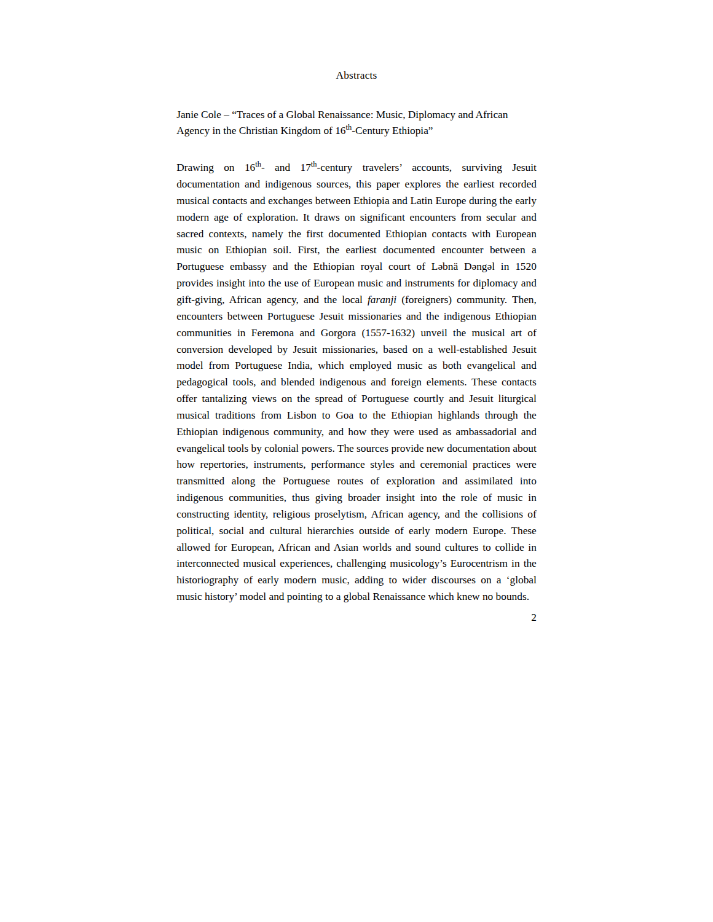Abstracts
Janie Cole – “Traces of a Global Renaissance: Music, Diplomacy and African Agency in the Christian Kingdom of 16th-Century Ethiopia”
Drawing on 16th- and 17th-century travelers’ accounts, surviving Jesuit documentation and indigenous sources, this paper explores the earliest recorded musical contacts and exchanges between Ethiopia and Latin Europe during the early modern age of exploration. It draws on significant encounters from secular and sacred contexts, namely the first documented Ethiopian contacts with European music on Ethiopian soil. First, the earliest documented encounter between a Portuguese embassy and the Ethiopian royal court of Ləbnä Dəngəl in 1520 provides insight into the use of European music and instruments for diplomacy and gift-giving, African agency, and the local faranji (foreigners) community. Then, encounters between Portuguese Jesuit missionaries and the indigenous Ethiopian communities in Feremona and Gorgora (1557-1632) unveil the musical art of conversion developed by Jesuit missionaries, based on a well-established Jesuit model from Portuguese India, which employed music as both evangelical and pedagogical tools, and blended indigenous and foreign elements. These contacts offer tantalizing views on the spread of Portuguese courtly and Jesuit liturgical musical traditions from Lisbon to Goa to the Ethiopian highlands through the Ethiopian indigenous community, and how they were used as ambassadorial and evangelical tools by colonial powers. The sources provide new documentation about how repertories, instruments, performance styles and ceremonial practices were transmitted along the Portuguese routes of exploration and assimilated into indigenous communities, thus giving broader insight into the role of music in constructing identity, religious proselytism, African agency, and the collisions of political, social and cultural hierarchies outside of early modern Europe. These allowed for European, African and Asian worlds and sound cultures to collide in interconnected musical experiences, challenging musicology’s Eurocentrism in the historiography of early modern music, adding to wider discourses on a ‘global music history’ model and pointing to a global Renaissance which knew no bounds.
2